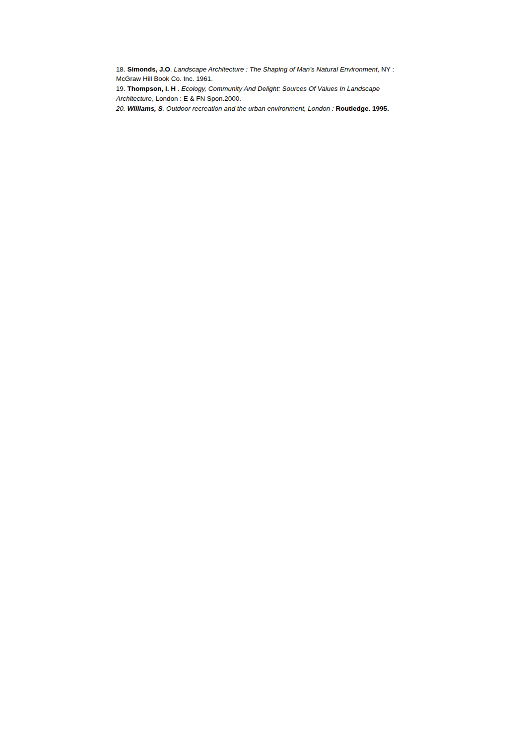18. Simonds, J.O. Landscape Architecture : The Shaping of Man’s Natural Environment, NY : McGraw Hill Book Co. Inc. 1961.
19. Thompson, I. H . Ecology, Community And Delight: Sources Of Values In Landscape Architecture, London : E & FN Spon.2000.
20. Williams, S. Outdoor recreation and the urban environment, London : Routledge. 1995.